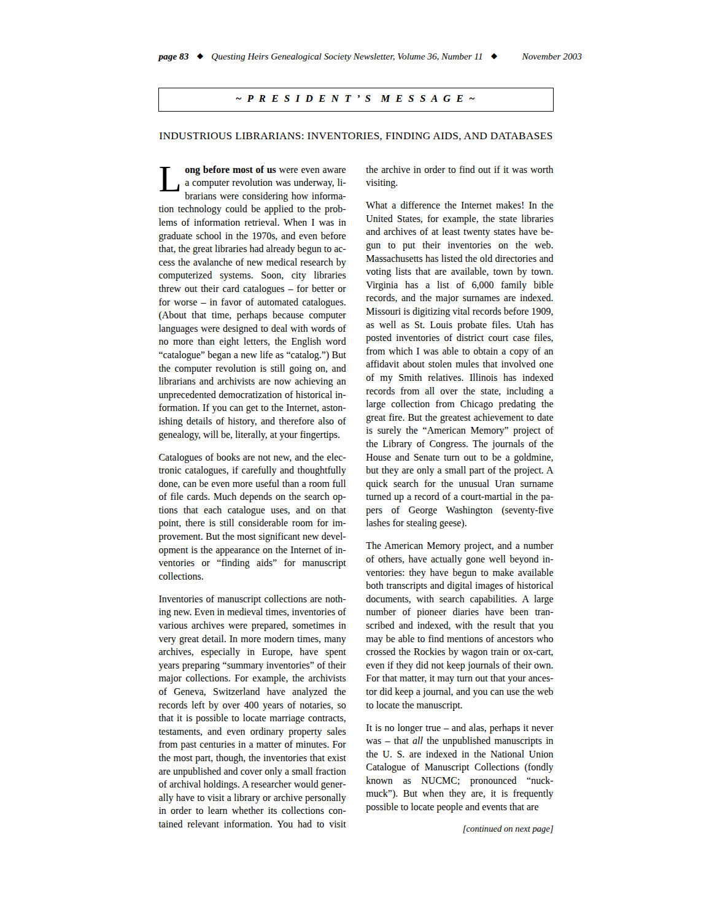page 83 ◆ Questing Heirs Genealogical Society Newsletter, Volume 36, Number 11 ◆ November 2003
~ P R E S I D E N T ’ S M E S S A G E ~
INDUSTRIOUS LIBRARIANS: INVENTORIES, FINDING AIDS, AND DATABASES
Long before most of us were even aware a computer revolution was underway, librarians were considering how information technology could be applied to the problems of information retrieval. When I was in graduate school in the 1970s, and even before that, the great libraries had already begun to access the avalanche of new medical research by computerized systems. Soon, city libraries threw out their card catalogues – for better or for worse – in favor of automated catalogues. (About that time, perhaps because computer languages were designed to deal with words of no more than eight letters, the English word “catalogue” began a new life as “catalog.”) But the computer revolution is still going on, and librarians and archivists are now achieving an unprecedented democratization of historical information. If you can get to the Internet, astonishing details of history, and therefore also of genealogy, will be, literally, at your fingertips.
Catalogues of books are not new, and the electronic catalogues, if carefully and thoughtfully done, can be even more useful than a room full of file cards. Much depends on the search options that each catalogue uses, and on that point, there is still considerable room for improvement. But the most significant new development is the appearance on the Internet of inventories or “finding aids” for manuscript collections.
Inventories of manuscript collections are nothing new. Even in medieval times, inventories of various archives were prepared, sometimes in very great detail. In more modern times, many archives, especially in Europe, have spent years preparing “summary inventories” of their major collections. For example, the archivists of Geneva, Switzerland have analyzed the records left by over 400 years of notaries, so that it is possible to locate marriage contracts, testaments, and even ordinary property sales from past centuries in a matter of minutes. For the most part, though, the inventories that exist are unpublished and cover only a small fraction of archival holdings. A researcher would generally have to visit a library or archive personally in order to learn whether its collections contained relevant information. You had to visit the archive in order to find out if it was worth visiting.
What a difference the Internet makes! In the United States, for example, the state libraries and archives of at least twenty states have begun to put their inventories on the web. Massachusetts has listed the old directories and voting lists that are available, town by town. Virginia has a list of 6,000 family bible records, and the major surnames are indexed. Missouri is digitizing vital records before 1909, as well as St. Louis probate files. Utah has posted inventories of district court case files, from which I was able to obtain a copy of an affidavit about stolen mules that involved one of my Smith relatives. Illinois has indexed records from all over the state, including a large collection from Chicago predating the great fire. But the greatest achievement to date is surely the “American Memory” project of the Library of Congress. The journals of the House and Senate turn out to be a goldmine, but they are only a small part of the project. A quick search for the unusual Uran surname turned up a record of a court-martial in the papers of George Washington (seventy-five lashes for stealing geese).
The American Memory project, and a number of others, have actually gone well beyond inventories: they have begun to make available both transcripts and digital images of historical documents, with search capabilities. A large number of pioneer diaries have been transcribed and indexed, with the result that you may be able to find mentions of ancestors who crossed the Rockies by wagon train or ox-cart, even if they did not keep journals of their own. For that matter, it may turn out that your ancestor did keep a journal, and you can use the web to locate the manuscript.
It is no longer true – and alas, perhaps it never was – that all the unpublished manuscripts in the U. S. are indexed in the National Union Catalogue of Manuscript Collections (fondly known as NUCMC; pronounced “nuck-muck”). But when they are, it is frequently possible to locate people and events that are
[continued on next page]